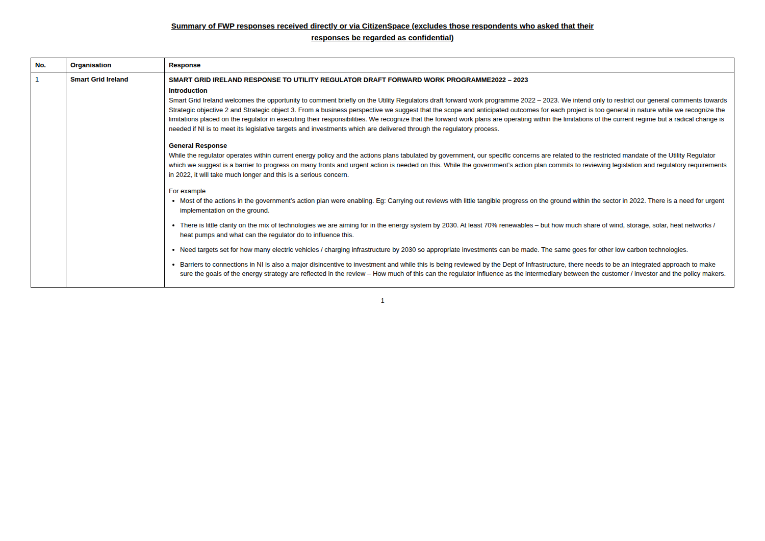Summary of FWP responses received directly or via CitizenSpace (excludes those respondents who asked that their
responses be regarded as confidential)
| No. | Organisation | Response |
| --- | --- | --- |
| 1 | Smart Grid Ireland | SMART GRID IRELAND RESPONSE TO UTILITY REGULATOR DRAFT FORWARD WORK PROGRAMME2022 – 2023 Introduction Smart Grid Ireland welcomes the opportunity to comment briefly on the Utility Regulators draft forward work programme 2022 – 2023. We intend only to restrict our general comments towards Strategic objective 2 and Strategic object 3. From a business perspective we suggest that the scope and anticipated outcomes for each project is too general in nature while we recognize the limitations placed on the regulator in executing their responsibilities. We recognize that the forward work plans are operating within the limitations of the current regime but a radical change is needed if NI is to meet its legislative targets and investments which are delivered through the regulatory process. General Response While the regulator operates within current energy policy and the actions plans tabulated by government, our specific concerns are related to the restricted mandate of the Utility Regulator which we suggest is a barrier to progress on many fronts and urgent action is needed on this. While the government’s action plan commits to reviewing legislation and regulatory requirements in 2022, it will take much longer and this is a serious concern. For example Most of the actions in the government’s action plan were enabling. Eg: Carrying out reviews with little tangible progress on the ground within the sector in 2022. There is a need for urgent implementation on the ground. There is little clarity on the mix of technologies we are aiming for in the energy system by 2030. At least 70% renewables – but how much share of wind, storage, solar, heat networks / heat pumps and what can the regulator do to influence this. Need targets set for how many electric vehicles / charging infrastructure by 2030 so appropriate investments can be made. The same goes for other low carbon technologies. Barriers to connections in NI is also a major disincentive to investment and while this is being reviewed by the Dept of Infrastructure, there needs to be an integrated approach to make sure the goals of the energy strategy are reflected in the review – How much of this can the regulator influence as the intermediary between the customer / investor and the policy makers. |
1